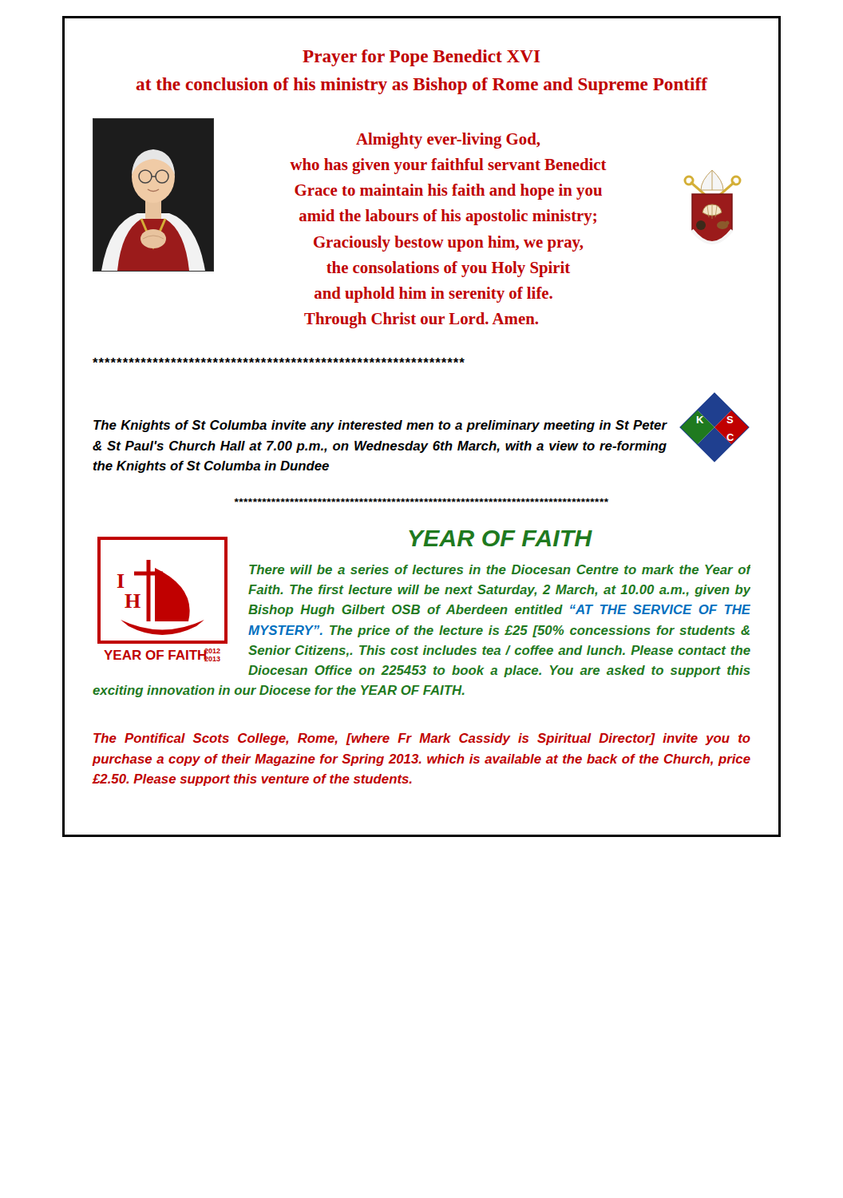Prayer for Pope Benedict XVI
at the conclusion of his ministry as Bishop of Rome and Supreme Pontiff
Almighty ever-living God,
who has given your faithful servant Benedict
Grace to maintain his faith and hope in you
amid the labours of his apostolic ministry;
Graciously bestow upon him, we pray,
the consolations of you Holy Spirit
and uphold him in serenity of life.
Through Christ our Lord. Amen.
**************************************************************
K S C
The Knights of St Columba invite any interested men to a preliminary meeting in St Peter & St Paul's Church Hall at 7.00 p.m., on Wednesday 6th March, with a view to re-forming the Knights of St Columba in Dundee
*********************************************************************************
I H S YEAR OF FAITH 2012 2013
YEAR OF FAITH
There will be a series of lectures in the Diocesan Centre to mark the Year of Faith. The first lecture will be next Saturday, 2 March, at 10.00 a.m., given by Bishop Hugh Gilbert OSB of Aberdeen entitled “AT THE SERVICE OF THE MYSTERY”. The price of the lecture is £25 [50% concessions for students & Senior Citizens,. This cost includes tea / coffee and lunch. Please contact the Diocesan Office on 225453 to book a place. You are asked to support this exciting innovation in our Diocese for the YEAR OF FAITH.
The Pontifical Scots College, Rome, [where Fr Mark Cassidy is Spiritual Director] invite you to purchase a copy of their Magazine for Spring 2013. which is available at the back of the Church, price £2.50. Please support this venture of the students.